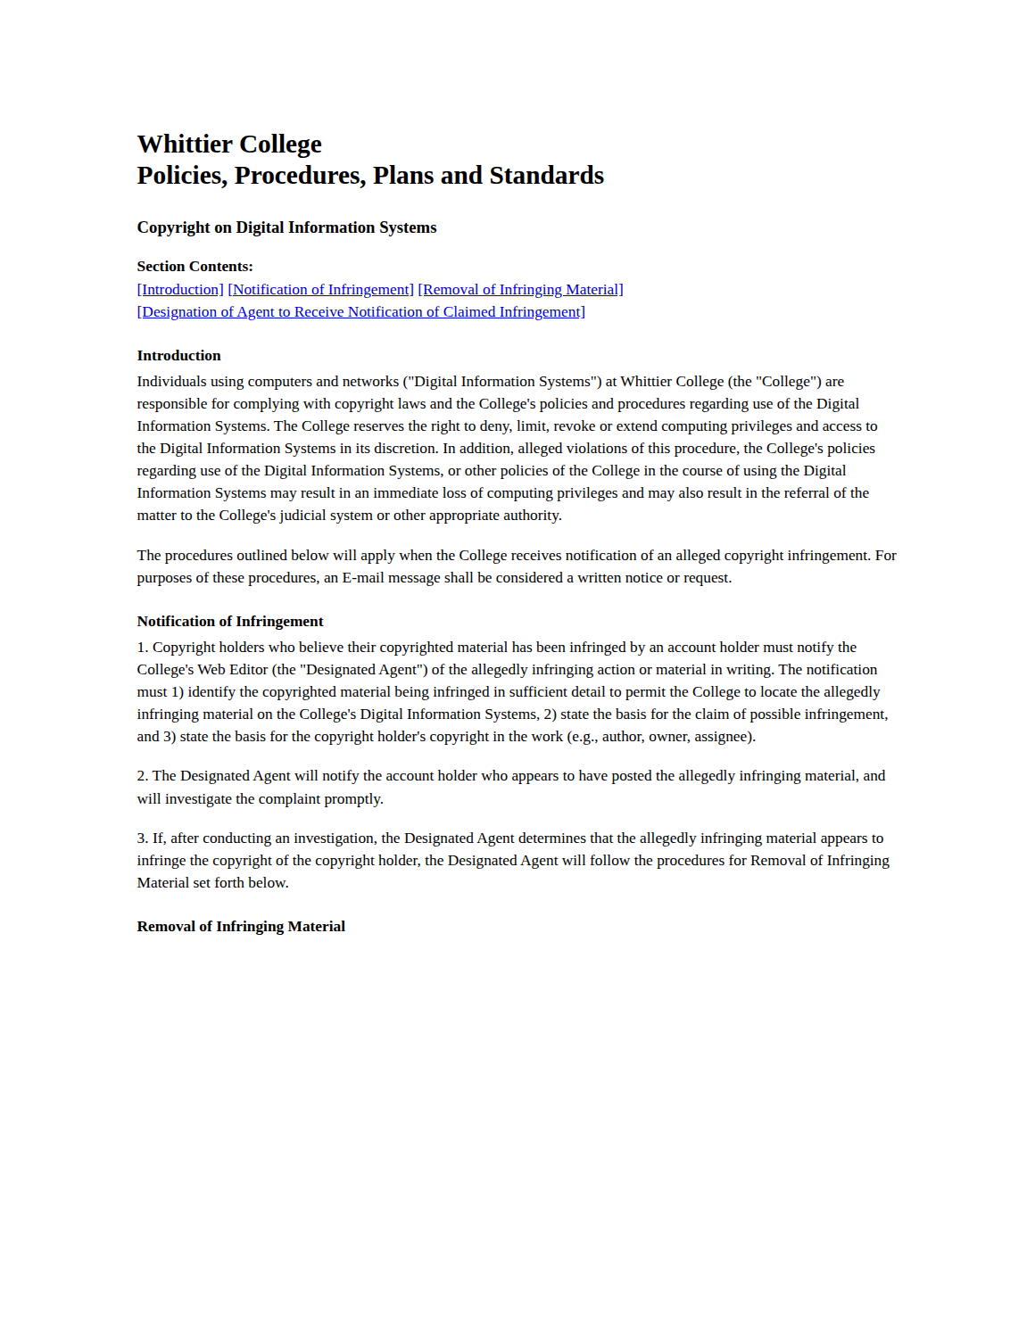Whittier College
Policies, Procedures, Plans and Standards
Copyright on Digital Information Systems
Section Contents:
[Introduction] [Notification of Infringement] [Removal of Infringing Material]
[Designation of Agent to Receive Notification of Claimed Infringement]
Introduction
Individuals using computers and networks ("Digital Information Systems") at Whittier College (the "College") are responsible for complying with copyright laws and the College's policies and procedures regarding use of the Digital Information Systems. The College reserves the right to deny, limit, revoke or extend computing privileges and access to the Digital Information Systems in its discretion. In addition, alleged violations of this procedure, the College's policies regarding use of the Digital Information Systems, or other policies of the College in the course of using the Digital Information Systems may result in an immediate loss of computing privileges and may also result in the referral of the matter to the College's judicial system or other appropriate authority.
The procedures outlined below will apply when the College receives notification of an alleged copyright infringement. For purposes of these procedures, an E-mail message shall be considered a written notice or request.
Notification of Infringement
1. Copyright holders who believe their copyrighted material has been infringed by an account holder must notify the College's Web Editor (the "Designated Agent") of the allegedly infringing action or material in writing. The notification must 1) identify the copyrighted material being infringed in sufficient detail to permit the College to locate the allegedly infringing material on the College's Digital Information Systems, 2) state the basis for the claim of possible infringement, and 3) state the basis for the copyright holder's copyright in the work (e.g., author, owner, assignee).
2. The Designated Agent will notify the account holder who appears to have posted the allegedly infringing material, and will investigate the complaint promptly.
3. If, after conducting an investigation, the Designated Agent determines that the allegedly infringing material appears to infringe the copyright of the copyright holder, the Designated Agent will follow the procedures for Removal of Infringing Material set forth below.
Removal of Infringing Material